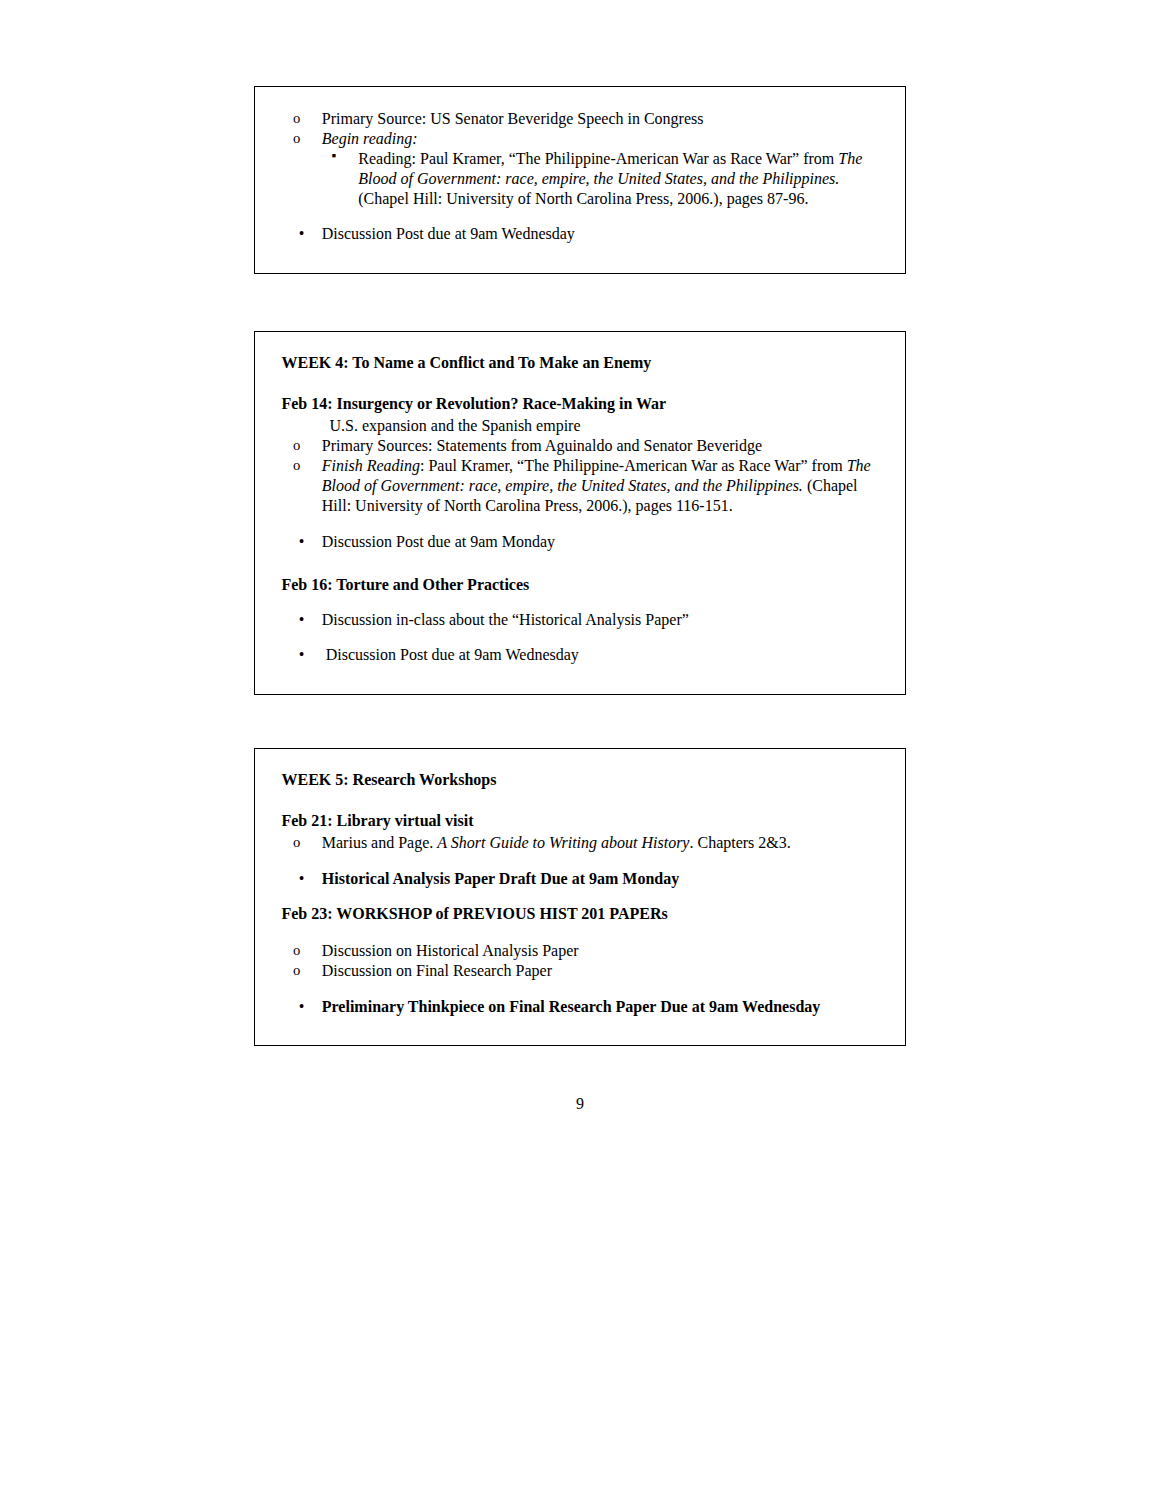Primary Source: US Senator Beveridge Speech in Congress
Begin reading:
Reading: Paul Kramer, “The Philippine-American War as Race War” from The Blood of Government: race, empire, the United States, and the Philippines. (Chapel Hill: University of North Carolina Press, 2006.), pages 87-96.
Discussion Post due at 9am Wednesday
WEEK 4: To Name a Conflict and To Make an Enemy
Feb 14: Insurgency or Revolution? Race-Making in War
U.S. expansion and the Spanish empire
Primary Sources: Statements from Aguinaldo and Senator Beveridge
Finish Reading: Paul Kramer, “The Philippine-American War as Race War” from The Blood of Government: race, empire, the United States, and the Philippines. (Chapel Hill: University of North Carolina Press, 2006.), pages 116-151.
Discussion Post due at 9am Monday
Feb 16: Torture and Other Practices
Discussion in-class about the “Historical Analysis Paper”
Discussion Post due at 9am Wednesday
WEEK 5: Research Workshops
Feb 21: Library virtual visit
Marius and Page. A Short Guide to Writing about History. Chapters 2&3.
Historical Analysis Paper Draft Due at 9am Monday
Feb 23: WORKSHOP of PREVIOUS HIST 201 PAPERs
Discussion on Historical Analysis Paper
Discussion on Final Research Paper
Preliminary Thinkpiece on Final Research Paper Due at 9am Wednesday
9